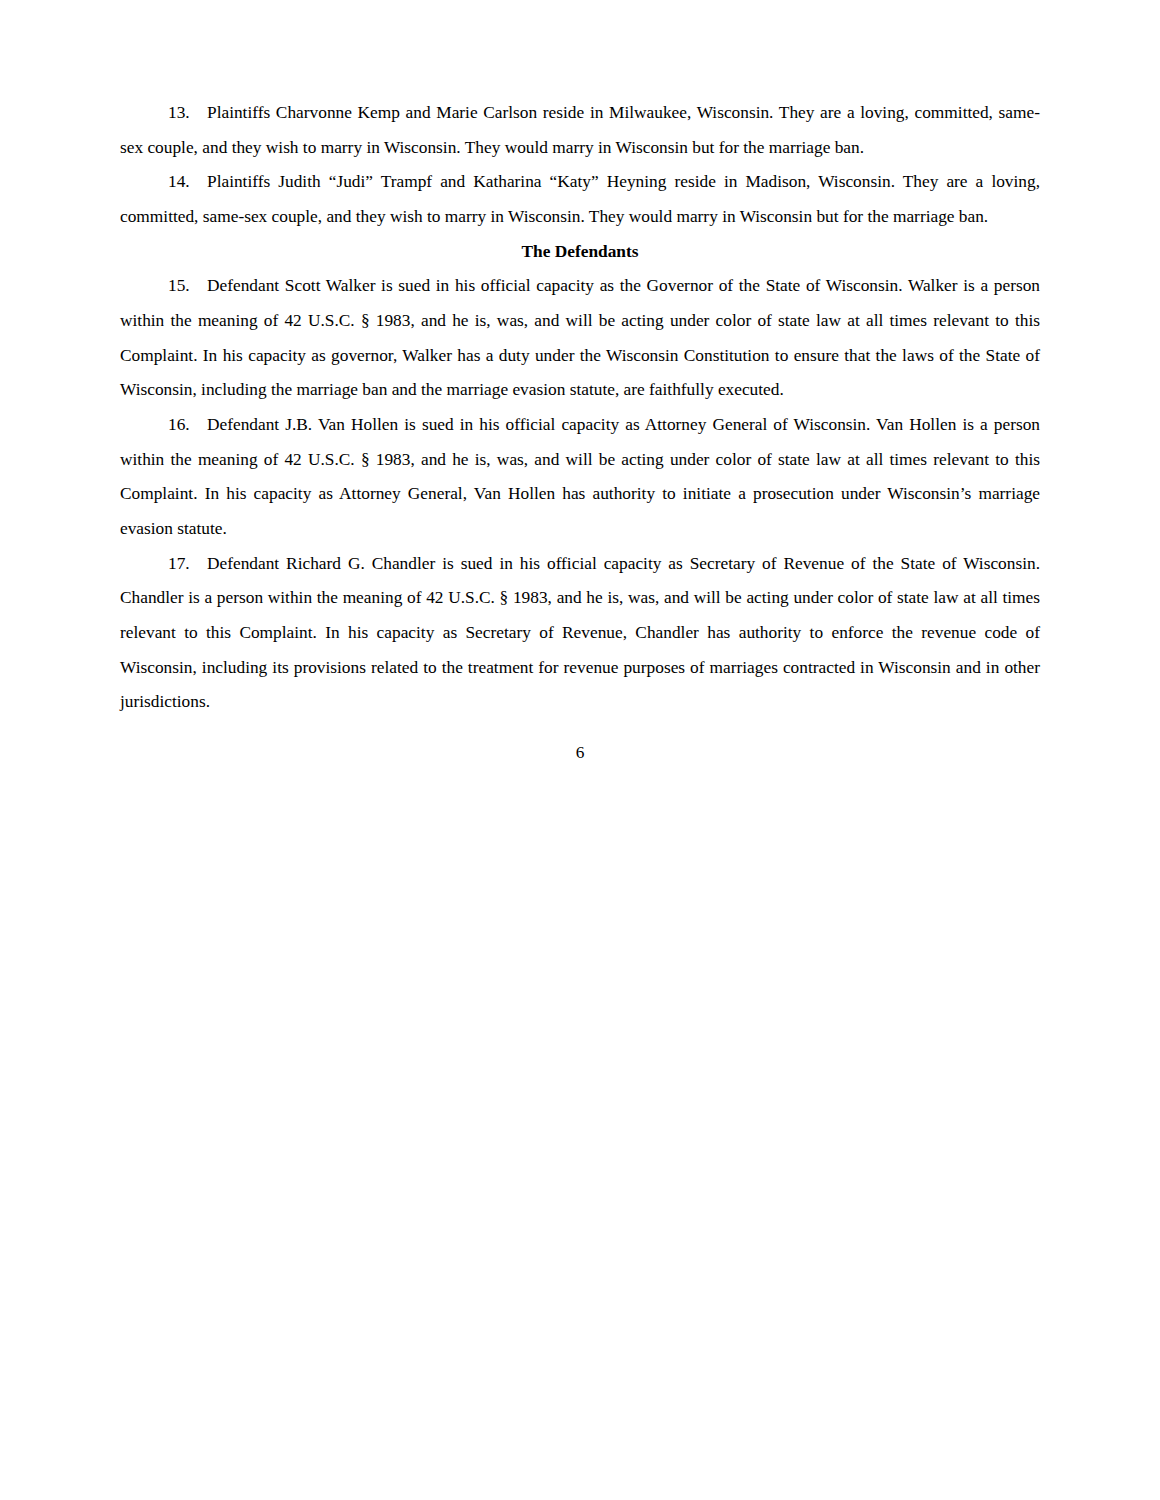13. Plaintiffs Charvonne Kemp and Marie Carlson reside in Milwaukee, Wisconsin. They are a loving, committed, same-sex couple, and they wish to marry in Wisconsin. They would marry in Wisconsin but for the marriage ban.
14. Plaintiffs Judith “Judi” Trampf and Katharina “Katy” Heyning reside in Madison, Wisconsin. They are a loving, committed, same-sex couple, and they wish to marry in Wisconsin. They would marry in Wisconsin but for the marriage ban.
The Defendants
15. Defendant Scott Walker is sued in his official capacity as the Governor of the State of Wisconsin. Walker is a person within the meaning of 42 U.S.C. § 1983, and he is, was, and will be acting under color of state law at all times relevant to this Complaint. In his capacity as governor, Walker has a duty under the Wisconsin Constitution to ensure that the laws of the State of Wisconsin, including the marriage ban and the marriage evasion statute, are faithfully executed.
16. Defendant J.B. Van Hollen is sued in his official capacity as Attorney General of Wisconsin. Van Hollen is a person within the meaning of 42 U.S.C. § 1983, and he is, was, and will be acting under color of state law at all times relevant to this Complaint. In his capacity as Attorney General, Van Hollen has authority to initiate a prosecution under Wisconsin’s marriage evasion statute.
17. Defendant Richard G. Chandler is sued in his official capacity as Secretary of Revenue of the State of Wisconsin. Chandler is a person within the meaning of 42 U.S.C. § 1983, and he is, was, and will be acting under color of state law at all times relevant to this Complaint. In his capacity as Secretary of Revenue, Chandler has authority to enforce the revenue code of Wisconsin, including its provisions related to the treatment for revenue purposes of marriages contracted in Wisconsin and in other jurisdictions.
6